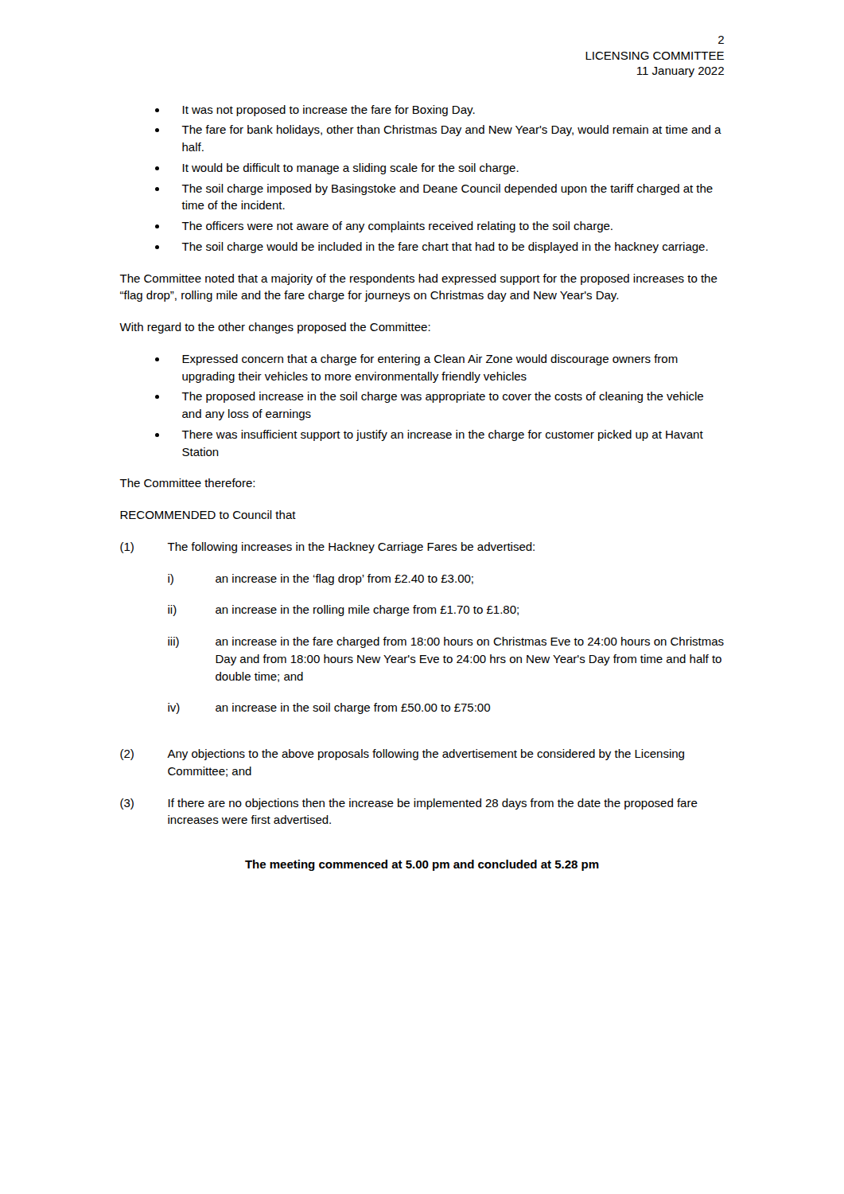2 LICENSING COMMITTEE 11 January 2022
It was not proposed to increase the fare for Boxing Day.
The fare for bank holidays, other than Christmas Day and New Year's Day, would remain at time and a half.
It would be difficult to manage a sliding scale for the soil charge.
The soil charge imposed by Basingstoke and Deane Council depended upon the tariff charged at the time of the incident.
The officers were not aware of any complaints received relating to the soil charge.
The soil charge would be included in the fare chart that had to be displayed in the hackney carriage.
The Committee noted that a majority of the respondents had expressed support for the proposed increases to the “flag drop”, rolling mile and the fare charge for journeys on Christmas day and New Year's Day.
With regard to the other changes proposed the Committee:
Expressed concern that a charge for entering a Clean Air Zone would discourage owners from upgrading their vehicles to more environmentally friendly vehicles
The proposed increase in the soil charge was appropriate to cover the costs of cleaning the vehicle and any loss of earnings
There was insufficient support to justify an increase in the charge for customer picked up at Havant Station
The Committee therefore:
RECOMMENDED to Council that
(1) The following increases in the Hackney Carriage Fares be advertised:
i) an increase in the ‘flag drop’ from £2.40 to £3.00;
ii) an increase in the rolling mile charge from £1.70 to £1.80;
iii) an increase in the fare charged from 18:00 hours on Christmas Eve to 24:00 hours on Christmas Day and from 18:00 hours New Year's Eve to 24:00 hrs on New Year's Day from time and half to double time; and
iv) an increase in the soil charge from £50.00 to £75:00
(2) Any objections to the above proposals following the advertisement be considered by the Licensing Committee; and
(3) If there are no objections then the increase be implemented 28 days from the date the proposed fare increases were first advertised.
The meeting commenced at 5.00 pm and concluded at 5.28 pm